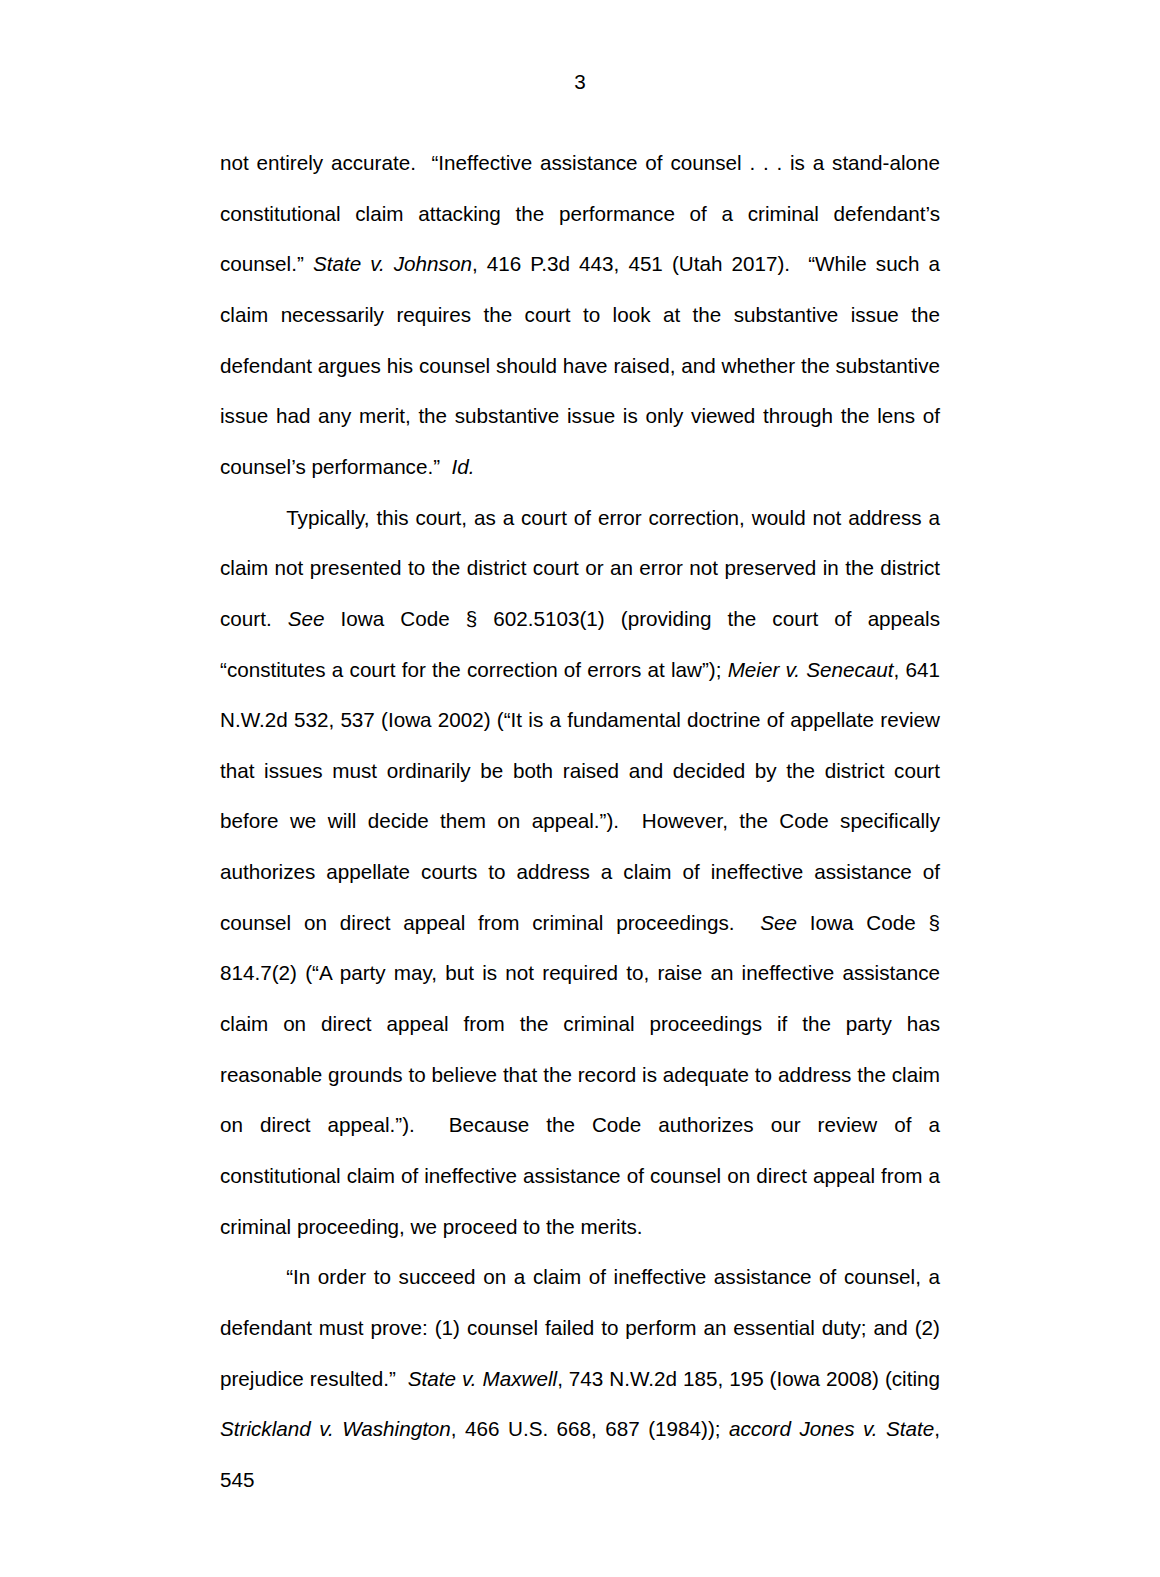3
not entirely accurate. “Ineffective assistance of counsel . . . is a stand-alone constitutional claim attacking the performance of a criminal defendant’s counsel.” State v. Johnson, 416 P.3d 443, 451 (Utah 2017). “While such a claim necessarily requires the court to look at the substantive issue the defendant argues his counsel should have raised, and whether the substantive issue had any merit, the substantive issue is only viewed through the lens of counsel’s performance.” Id.
Typically, this court, as a court of error correction, would not address a claim not presented to the district court or an error not preserved in the district court. See Iowa Code § 602.5103(1) (providing the court of appeals “constitutes a court for the correction of errors at law”); Meier v. Senecaut, 641 N.W.2d 532, 537 (Iowa 2002) (“It is a fundamental doctrine of appellate review that issues must ordinarily be both raised and decided by the district court before we will decide them on appeal.”). However, the Code specifically authorizes appellate courts to address a claim of ineffective assistance of counsel on direct appeal from criminal proceedings. See Iowa Code § 814.7(2) (“A party may, but is not required to, raise an ineffective assistance claim on direct appeal from the criminal proceedings if the party has reasonable grounds to believe that the record is adequate to address the claim on direct appeal.”). Because the Code authorizes our review of a constitutional claim of ineffective assistance of counsel on direct appeal from a criminal proceeding, we proceed to the merits.
“In order to succeed on a claim of ineffective assistance of counsel, a defendant must prove: (1) counsel failed to perform an essential duty; and (2) prejudice resulted.” State v. Maxwell, 743 N.W.2d 185, 195 (Iowa 2008) (citing Strickland v. Washington, 466 U.S. 668, 687 (1984)); accord Jones v. State, 545